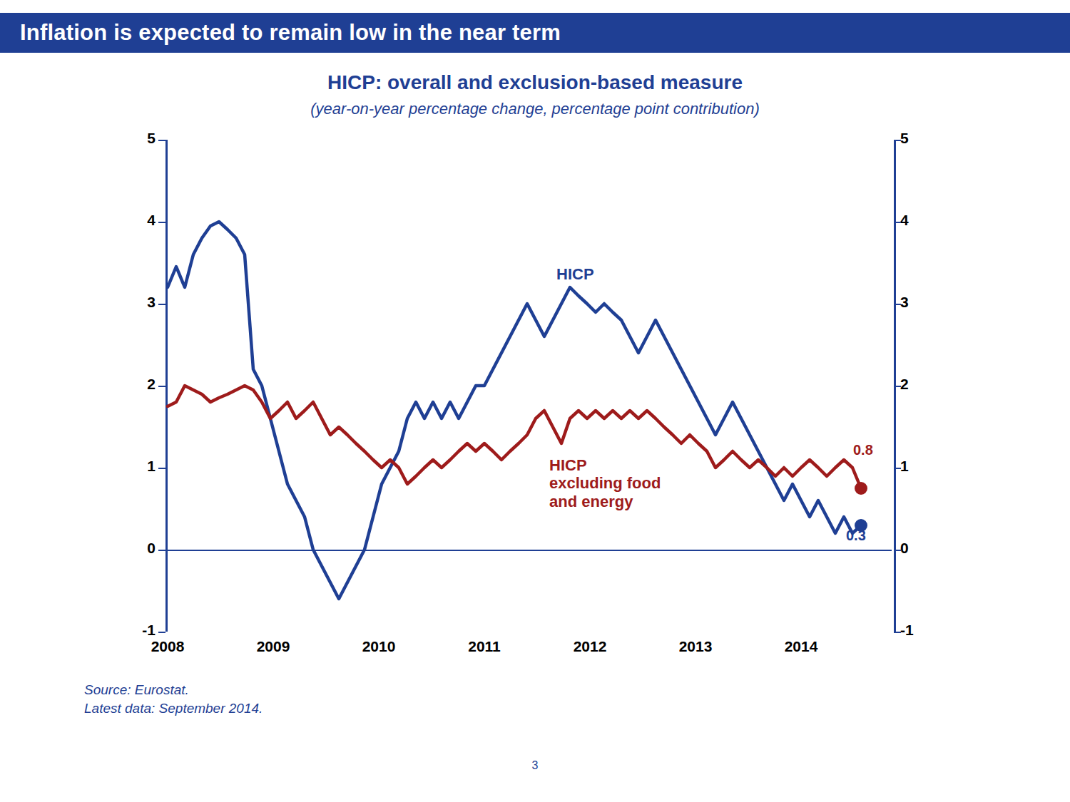Inflation is expected to remain low in the near term
HICP: overall and exclusion-based measure
(year-on-year percentage change, percentage point contribution)
5
4
3
2
1
0
-1
5
4
3
2
1
0
-1
2008
2009
2010
2011
2012
2013
2014
HICP
HICP
excluding food
and energy
0.8
0.3
Source: Eurostat.
Latest data: September 2014.
3